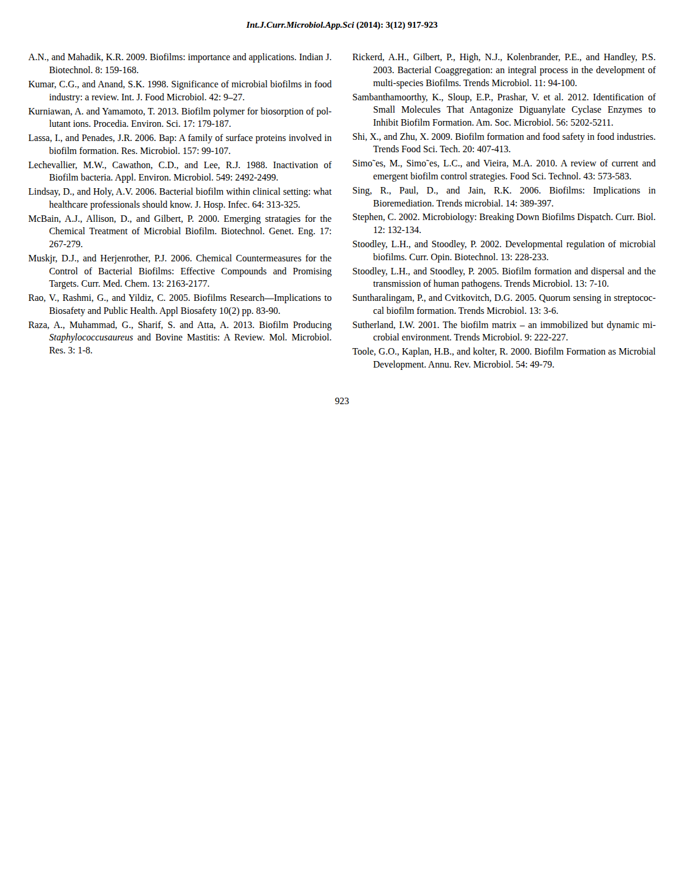Int.J.Curr.Microbiol.App.Sci (2014): 3(12) 917-923
A.N., and Mahadik, K.R. 2009. Biofilms: importance and applications. Indian J. Biotechnol. 8: 159-168.
Kumar, C.G., and Anand, S.K. 1998. Significance of microbial biofilms in food industry: a review. Int. J. Food Microbiol. 42: 9–27.
Kurniawan, A. and Yamamoto, T. 2013. Biofilm polymer for biosorption of pollutant ions. Procedia. Environ. Sci. 17: 179-187.
Lassa, I., and Penades, J.R. 2006. Bap: A family of surface proteins involved in biofilm formation. Res. Microbiol. 157: 99-107.
Lechevallier, M.W., Cawathon, C.D., and Lee, R.J. 1988. Inactivation of Biofilm bacteria. Appl. Environ. Microbiol. 549: 2492-2499.
Lindsay, D., and Holy, A.V. 2006. Bacterial biofilm within clinical setting: what healthcare professionals should know. J. Hosp. Infec. 64: 313-325.
McBain, A.J., Allison, D., and Gilbert, P. 2000. Emerging stratagies for the Chemical Treatment of Microbial Biofilm. Biotechnol. Genet. Eng. 17: 267-279.
Muskjr, D.J., and Herjenrother, P.J. 2006. Chemical Countermeasures for the Control of Bacterial Biofilms: Effective Compounds and Promising Targets. Curr. Med. Chem. 13: 2163-2177.
Rao, V., Rashmi, G., and Yildiz, C. 2005. Biofilms Research—Implications to Biosafety and Public Health. Appl Biosafety 10(2) pp. 83-90.
Raza, A., Muhammad, G., Sharif, S. and Atta, A. 2013. Biofilm Producing Staphylococcusaureus and Bovine Mastitis: A Review. Mol. Microbiol. Res. 3: 1-8.
Rickerd, A.H., Gilbert, P., High, N.J., Kolenbrander, P.E., and Handley, P.S. 2003. Bacterial Coaggregation: an integral process in the development of multi-species Biofilms. Trends Microbiol. 11: 94-100.
Sambanthamoorthy, K., Sloup, E.P., Prashar, V. et al. 2012. Identification of Small Molecules That Antagonize Diguanylate Cyclase Enzymes to Inhibit Biofilm Formation. Am. Soc. Microbiol. 56: 5202-5211.
Shi, X., and Zhu, X. 2009. Biofilm formation and food safety in food industries. Trends Food Sci. Tech. 20: 407-413.
Simo˜es, M., Simo˜es, L.C., and Vieira, M.A. 2010. A review of current and emergent biofilm control strategies. Food Sci. Technol. 43: 573-583.
Sing, R., Paul, D., and Jain, R.K. 2006. Biofilms: Implications in Bioremediation. Trends microbial. 14: 389-397.
Stephen, C. 2002. Microbiology: Breaking Down Biofilms Dispatch. Curr. Biol. 12: 132-134.
Stoodley, L.H., and Stoodley, P. 2002. Developmental regulation of microbial biofilms. Curr. Opin. Biotechnol. 13: 228-233.
Stoodley, L.H., and Stoodley, P. 2005. Biofilm formation and dispersal and the transmission of human pathogens. Trends Microbiol. 13: 7-10.
Suntharalingam, P., and Cvitkovitch, D.G. 2005. Quorum sensing in streptococcal biofilm formation. Trends Microbiol. 13: 3-6.
Sutherland, I.W. 2001. The biofilm matrix – an immobilized but dynamic microbial environment. Trends Microbiol. 9: 222-227.
Toole, G.O., Kaplan, H.B., and kolter, R. 2000. Biofilm Formation as Microbial Development. Annu. Rev. Microbiol. 54: 49-79.
923